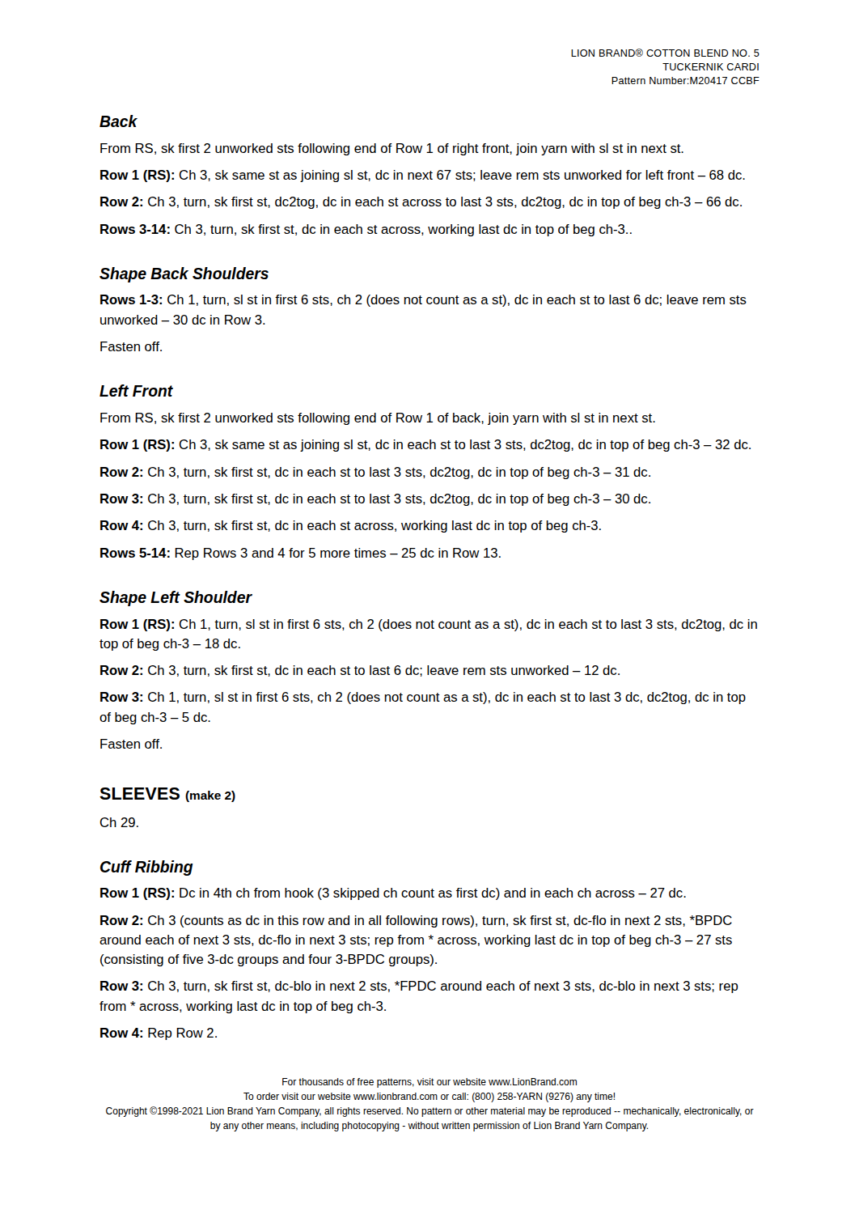LION BRAND® COTTON BLEND NO. 5
TUCKERNIK CARDI
Pattern Number:M20417 CCBF
Back
From RS, sk first 2 unworked sts following end of Row 1 of right front, join yarn with sl st in next st.
Row 1 (RS): Ch 3, sk same st as joining sl st, dc in next 67 sts; leave rem sts unworked for left front – 68 dc.
Row 2: Ch 3, turn, sk first st, dc2tog, dc in each st across to last 3 sts, dc2tog, dc in top of beg ch-3 – 66 dc.
Rows 3-14: Ch 3, turn, sk first st, dc in each st across, working last dc in top of beg ch-3..
Shape Back Shoulders
Rows 1-3: Ch 1, turn, sl st in first 6 sts, ch 2 (does not count as a st), dc in each st to last 6 dc; leave rem sts unworked – 30 dc in Row 3.
Fasten off.
Left Front
From RS, sk first 2 unworked sts following end of Row 1 of back, join yarn with sl st in next st.
Row 1 (RS): Ch 3, sk same st as joining sl st, dc in each st to last 3 sts, dc2tog, dc in top of beg ch-3 – 32 dc.
Row 2: Ch 3, turn, sk first st, dc in each st to last 3 sts, dc2tog, dc in top of beg ch-3 – 31 dc.
Row 3: Ch 3, turn, sk first st, dc in each st to last 3 sts, dc2tog, dc in top of beg ch-3 – 30 dc.
Row 4: Ch 3, turn, sk first st, dc in each st across, working last dc in top of beg ch-3.
Rows 5-14: Rep Rows 3 and 4 for 5 more times – 25 dc in Row 13.
Shape Left Shoulder
Row 1 (RS): Ch 1, turn, sl st in first 6 sts, ch 2 (does not count as a st), dc in each st to last 3 sts, dc2tog, dc in top of beg ch-3 – 18 dc.
Row 2: Ch 3, turn, sk first st, dc in each st to last 6 dc; leave rem sts unworked – 12 dc.
Row 3: Ch 1, turn, sl st in first 6 sts, ch 2 (does not count as a st), dc in each st to last 3 dc, dc2tog, dc in top of beg ch-3 – 5 dc.
Fasten off.
SLEEVES (make 2)
Ch 29.
Cuff Ribbing
Row 1 (RS): Dc in 4th ch from hook (3 skipped ch count as first dc) and in each ch across – 27 dc.
Row 2: Ch 3 (counts as dc in this row and in all following rows), turn, sk first st, dc-flo in next 2 sts, *BPDC around each of next 3 sts, dc-flo in next 3 sts; rep from * across, working last dc in top of beg ch-3 – 27 sts (consisting of five 3-dc groups and four 3-BPDC groups).
Row 3: Ch 3, turn, sk first st, dc-blo in next 2 sts, *FPDC around each of next 3 sts, dc-blo in next 3 sts; rep from * across, working last dc in top of beg ch-3.
Row 4: Rep Row 2.
For thousands of free patterns, visit our website www.LionBrand.com
To order visit our website www.lionbrand.com or call: (800) 258-YARN (9276) any time!
Copyright ©1998-2021 Lion Brand Yarn Company, all rights reserved. No pattern or other material may be reproduced -- mechanically, electronically, or by any other means, including photocopying - without written permission of Lion Brand Yarn Company.